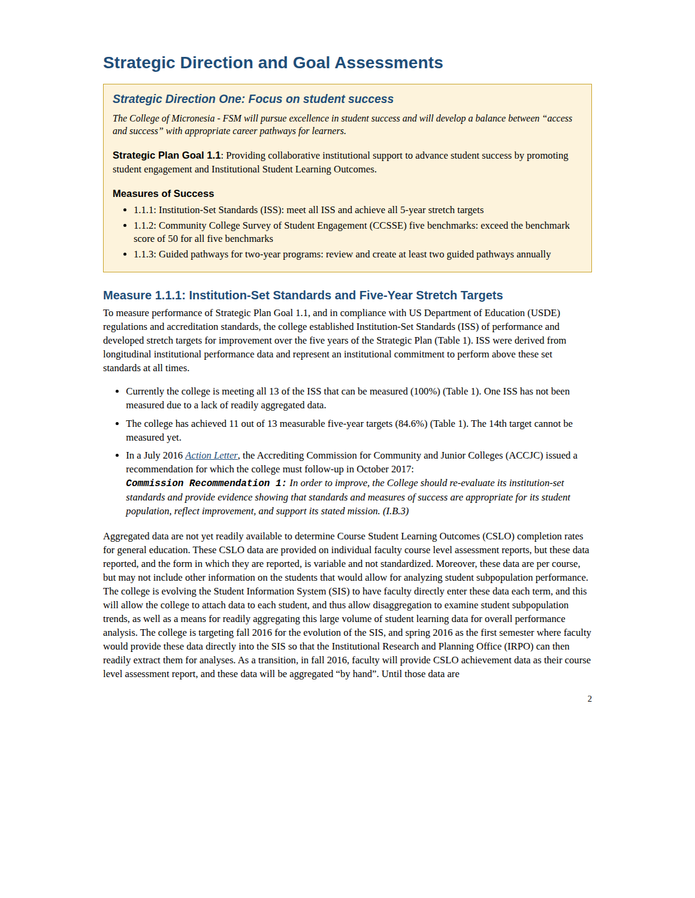Strategic Direction and Goal Assessments
Strategic Direction One: Focus on student success
The College of Micronesia - FSM will pursue excellence in student success and will develop a balance between “access and success” with appropriate career pathways for learners.
Strategic Plan Goal 1.1: Providing collaborative institutional support to advance student success by promoting student engagement and Institutional Student Learning Outcomes.
Measures of Success
1.1.1: Institution-Set Standards (ISS): meet all ISS and achieve all 5-year stretch targets
1.1.2: Community College Survey of Student Engagement (CCSSE) five benchmarks: exceed the benchmark score of 50 for all five benchmarks
1.1.3: Guided pathways for two-year programs: review and create at least two guided pathways annually
Measure 1.1.1: Institution-Set Standards and Five-Year Stretch Targets
To measure performance of Strategic Plan Goal 1.1, and in compliance with US Department of Education (USDE) regulations and accreditation standards, the college established Institution-Set Standards (ISS) of performance and developed stretch targets for improvement over the five years of the Strategic Plan (Table 1). ISS were derived from longitudinal institutional performance data and represent an institutional commitment to perform above these set standards at all times.
Currently the college is meeting all 13 of the ISS that can be measured (100%) (Table 1). One ISS has not been measured due to a lack of readily aggregated data.
The college has achieved 11 out of 13 measurable five-year targets (84.6%) (Table 1). The 14th target cannot be measured yet.
In a July 2016 Action Letter, the Accrediting Commission for Community and Junior Colleges (ACCJC) issued a recommendation for which the college must follow-up in October 2017:
Commission Recommendation 1: In order to improve, the College should re-evaluate its institution-set standards and provide evidence showing that standards and measures of success are appropriate for its student population, reflect improvement, and support its stated mission. (I.B.3)
Aggregated data are not yet readily available to determine Course Student Learning Outcomes (CSLO) completion rates for general education. These CSLO data are provided on individual faculty course level assessment reports, but these data reported, and the form in which they are reported, is variable and not standardized. Moreover, these data are per course, but may not include other information on the students that would allow for analyzing student subpopulation performance. The college is evolving the Student Information System (SIS) to have faculty directly enter these data each term, and this will allow the college to attach data to each student, and thus allow disaggregation to examine student subpopulation trends, as well as a means for readily aggregating this large volume of student learning data for overall performance analysis. The college is targeting fall 2016 for the evolution of the SIS, and spring 2016 as the first semester where faculty would provide these data directly into the SIS so that the Institutional Research and Planning Office (IRPO) can then readily extract them for analyses. As a transition, in fall 2016, faculty will provide CSLO achievement data as their course level assessment report, and these data will be aggregated “by hand”. Until those data are
2